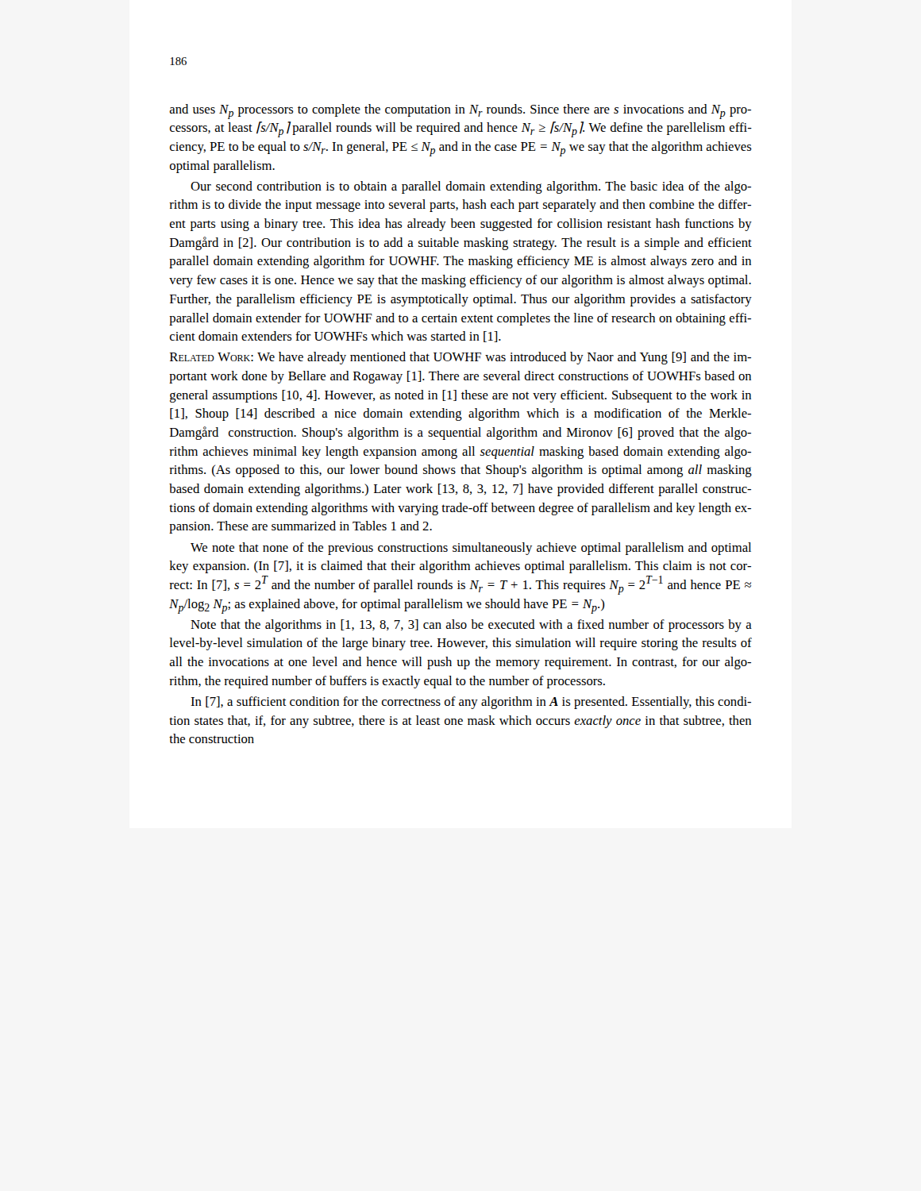186
and uses Np processors to complete the computation in Nr rounds. Since there are s invocations and Np processors, at least ⌈s/Np⌉ parallel rounds will be required and hence Nr ≥ ⌈s/Np⌉. We define the parellelism efficiency, PE to be equal to s/Nr. In general, PE ≤ Np and in the case PE = Np we say that the algorithm achieves optimal parallelism.
Our second contribution is to obtain a parallel domain extending algorithm. The basic idea of the algorithm is to divide the input message into several parts, hash each part separately and then combine the different parts using a binary tree. This idea has already been suggested for collision resistant hash functions by Damgård in [2]. Our contribution is to add a suitable masking strategy. The result is a simple and efficient parallel domain extending algorithm for UOWHF. The masking efficiency ME is almost always zero and in very few cases it is one. Hence we say that the masking efficiency of our algorithm is almost always optimal. Further, the parallelism efficiency PE is asymptotically optimal. Thus our algorithm provides a satisfactory parallel domain extender for UOWHF and to a certain extent completes the line of research on obtaining efficient domain extenders for UOWHFs which was started in [1].
Related Work: We have already mentioned that UOWHF was introduced by Naor and Yung [9] and the important work done by Bellare and Rogaway [1]. There are several direct constructions of UOWHFs based on general assumptions [10, 4]. However, as noted in [1] these are not very efficient. Subsequent to the work in [1], Shoup [14] described a nice domain extending algorithm which is a modification of the Merkle-Damgård construction. Shoup's algorithm is a sequential algorithm and Mironov [6] proved that the algorithm achieves minimal key length expansion among all sequential masking based domain extending algorithms. (As opposed to this, our lower bound shows that Shoup's algorithm is optimal among all masking based domain extending algorithms.) Later work [13, 8, 3, 12, 7] have provided different parallel constructions of domain extending algorithms with varying trade-off between degree of parallelism and key length expansion. These are summarized in Tables 1 and 2.
We note that none of the previous constructions simultaneously achieve optimal parallelism and optimal key expansion. (In [7], it is claimed that their algorithm achieves optimal parallelism. This claim is not correct: In [7], s = 2T and the number of parallel rounds is Nr = T + 1. This requires Np = 2T−1 and hence PE ≈ Np/log2 Np; as explained above, for optimal parallelism we should have PE = Np.)
Note that the algorithms in [1, 13, 8, 7, 3] can also be executed with a fixed number of processors by a level-by-level simulation of the large binary tree. However, this simulation will require storing the results of all the invocations at one level and hence will push up the memory requirement. In contrast, for our algorithm, the required number of buffers is exactly equal to the number of processors.
In [7], a sufficient condition for the correctness of any algorithm in A is presented. Essentially, this condition states that, if, for any subtree, there is at least one mask which occurs exactly once in that subtree, then the construction